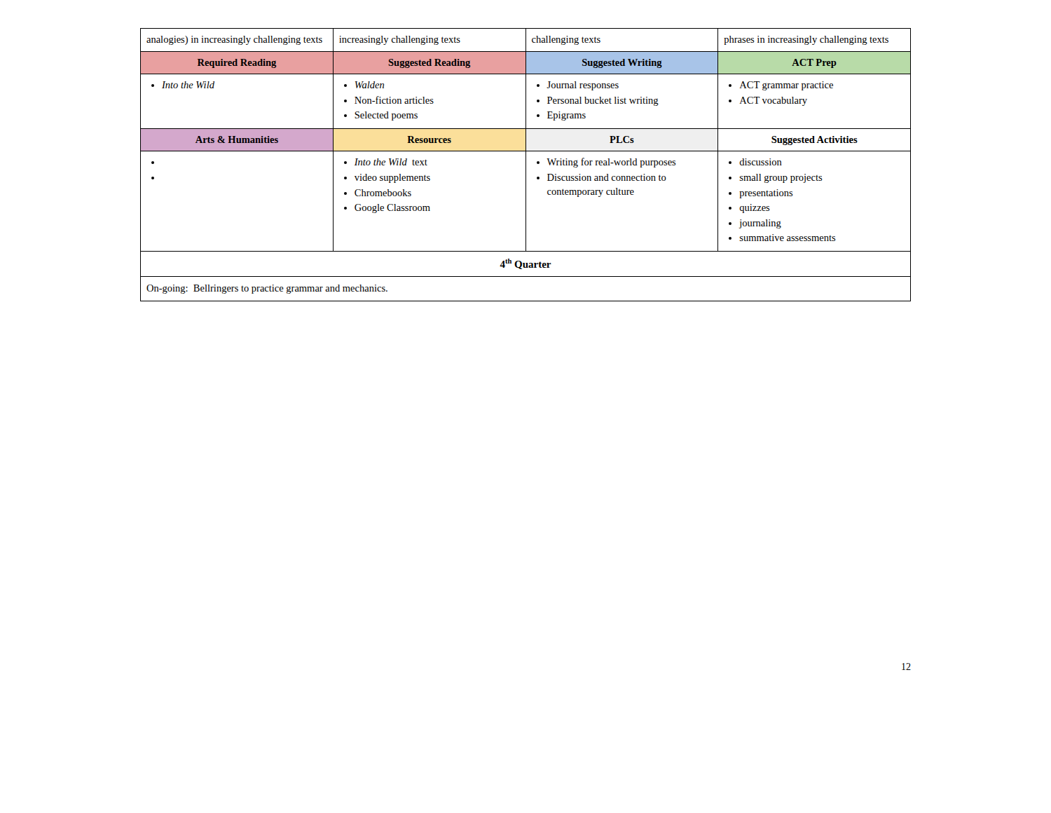| analogies) in increasingly challenging texts | increasingly challenging texts | challenging texts | phrases in increasingly challenging texts |
| Required Reading | Suggested Reading | Suggested Writing | ACT Prep |
| Into the Wild | Walden Non-fiction articles Selected poems | Journal responses Personal bucket list writing Epigrams | ACT grammar practice ACT vocabulary |
| Arts & Humanities | Resources | PLCs | Suggested Activities |
| | Into the Wild text video supplements Chromebooks Google Classroom | Writing for real-world purposes Discussion and connection to contemporary culture | discussion small group projects presentations quizzes journaling summative assessments |
| 4 th Quarter |
| On-going: Bellringers to practice grammar and mechanics. |
12